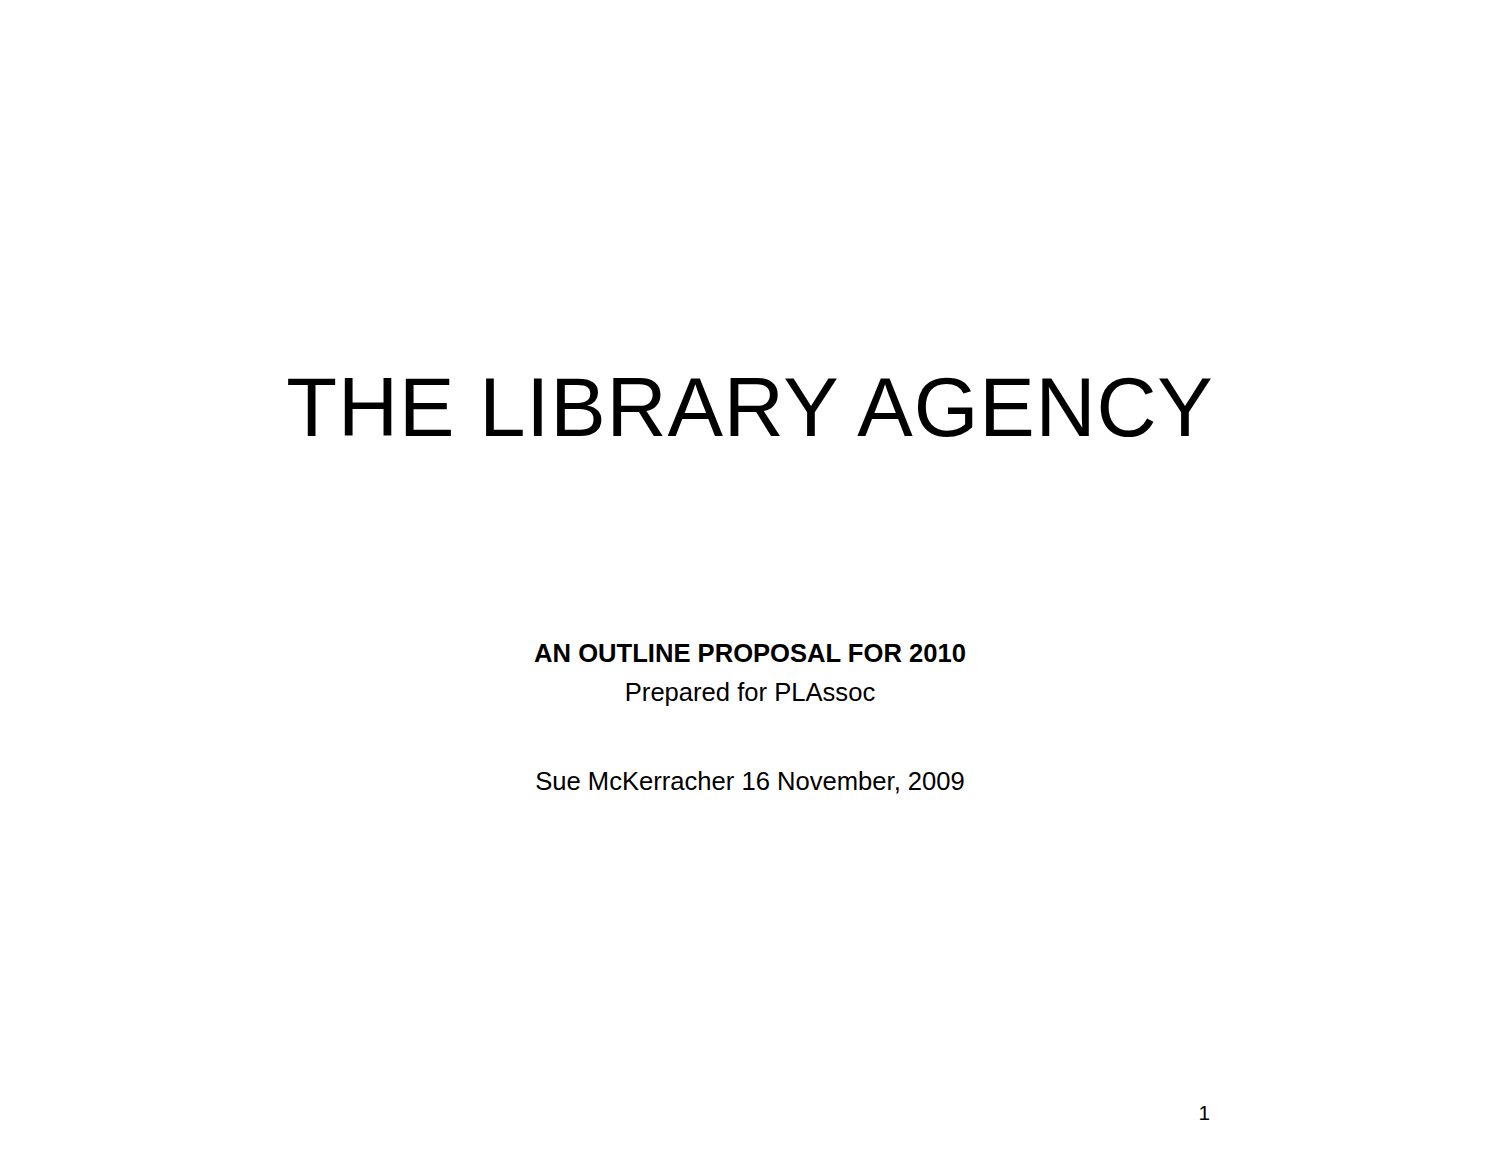THE LIBRARY AGENCY
AN OUTLINE PROPOSAL FOR 2010 Prepared for PLAssoc
Sue McKerracher 16 November, 2009
1